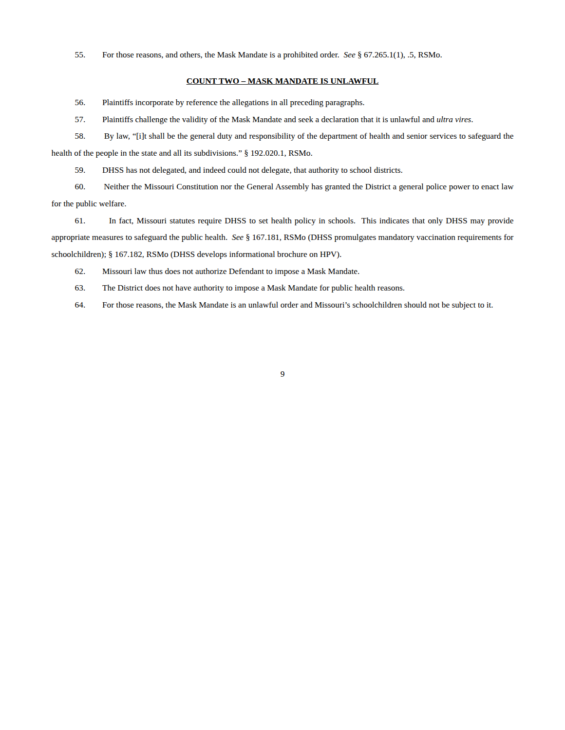55. For those reasons, and others, the Mask Mandate is a prohibited order. See § 67.265.1(1), .5, RSMo.
COUNT TWO – MASK MANDATE IS UNLAWFUL
56. Plaintiffs incorporate by reference the allegations in all preceding paragraphs.
57. Plaintiffs challenge the validity of the Mask Mandate and seek a declaration that it is unlawful and ultra vires.
58. By law, “[i]t shall be the general duty and responsibility of the department of health and senior services to safeguard the health of the people in the state and all its subdivisions.” § 192.020.1, RSMo.
59. DHSS has not delegated, and indeed could not delegate, that authority to school districts.
60. Neither the Missouri Constitution nor the General Assembly has granted the District a general police power to enact law for the public welfare.
61. In fact, Missouri statutes require DHSS to set health policy in schools. This indicates that only DHSS may provide appropriate measures to safeguard the public health. See § 167.181, RSMo (DHSS promulgates mandatory vaccination requirements for schoolchildren); § 167.182, RSMo (DHSS develops informational brochure on HPV).
62. Missouri law thus does not authorize Defendant to impose a Mask Mandate.
63. The District does not have authority to impose a Mask Mandate for public health reasons.
64. For those reasons, the Mask Mandate is an unlawful order and Missouri’s schoolchildren should not be subject to it.
9